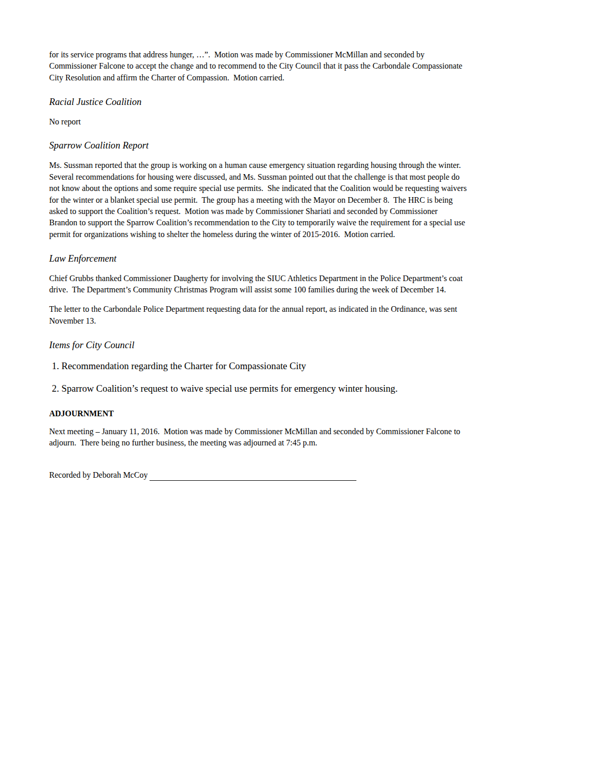for its service programs that address hunger, …”. Motion was made by Commissioner McMillan and seconded by Commissioner Falcone to accept the change and to recommend to the City Council that it pass the Carbondale Compassionate City Resolution and affirm the Charter of Compassion. Motion carried.
Racial Justice Coalition
No report
Sparrow Coalition Report
Ms. Sussman reported that the group is working on a human cause emergency situation regarding housing through the winter. Several recommendations for housing were discussed, and Ms. Sussman pointed out that the challenge is that most people do not know about the options and some require special use permits. She indicated that the Coalition would be requesting waivers for the winter or a blanket special use permit. The group has a meeting with the Mayor on December 8. The HRC is being asked to support the Coalition’s request. Motion was made by Commissioner Shariati and seconded by Commissioner Brandon to support the Sparrow Coalition’s recommendation to the City to temporarily waive the requirement for a special use permit for organizations wishing to shelter the homeless during the winter of 2015-2016. Motion carried.
Law Enforcement
Chief Grubbs thanked Commissioner Daugherty for involving the SIUC Athletics Department in the Police Department’s coat drive. The Department’s Community Christmas Program will assist some 100 families during the week of December 14.
The letter to the Carbondale Police Department requesting data for the annual report, as indicated in the Ordinance, was sent November 13.
Items for City Council
Recommendation regarding the Charter for Compassionate City
Sparrow Coalition’s request to waive special use permits for emergency winter housing.
Adjournment
Next meeting – January 11, 2016. Motion was made by Commissioner McMillan and seconded by Commissioner Falcone to adjourn. There being no further business, the meeting was adjourned at 7:45 p.m.
Recorded by Deborah McCoy